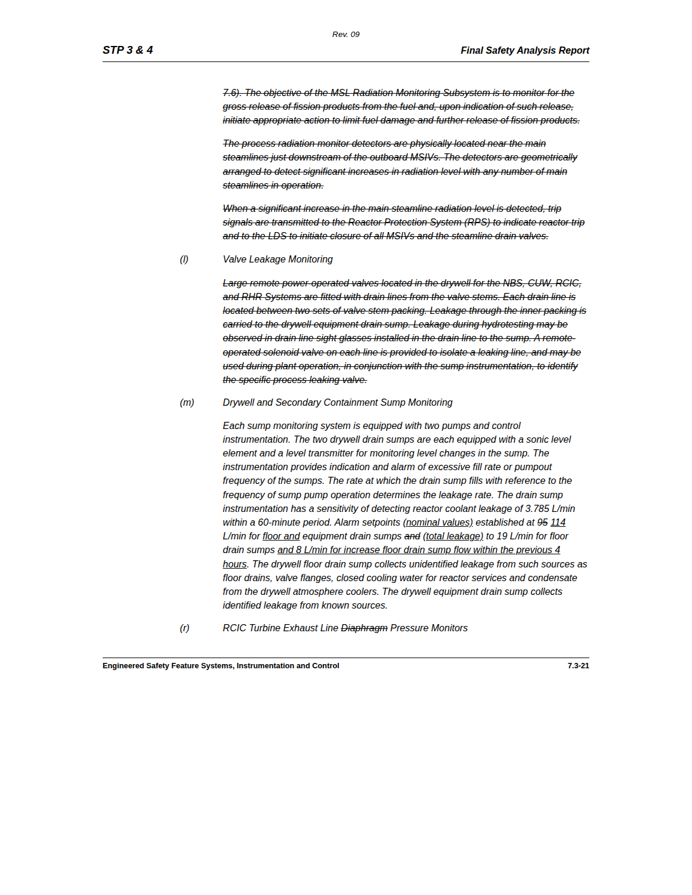Rev. 09
STP 3 & 4
Final Safety Analysis Report
7.6). The objective of the MSL Radiation Monitoring Subsystem is to monitor for the gross release of fission products from the fuel and, upon indication of such release, initiate appropriate action to limit fuel damage and further release of fission products.
The process radiation monitor detectors are physically located near the main steamlines just downstream of the outboard MSIVs. The detectors are geometrically arranged to detect significant increases in radiation level with any number of main steamlines in operation.
When a significant increase in the main steamline radiation level is detected, trip signals are transmitted to the Reactor Protection System (RPS) to indicate reactor trip and to the LDS to initiate closure of all MSIVs and the steamline drain valves.
(l)
Valve Leakage Monitoring
Large remote power-operated valves located in the drywell for the NBS, CUW, RCIC, and RHR Systems are fitted with drain lines from the valve stems. Each drain line is located between two sets of valve stem packing. Leakage through the inner packing is carried to the drywell equipment drain sump. Leakage during hydrotesting may be observed in drain line sight glasses installed in the drain line to the sump. A remote-operated solenoid valve on each line is provided to isolate a leaking line, and may be used during plant operation, in conjunction with the sump instrumentation, to identify the specific process leaking valve.
(m)
Drywell and Secondary Containment Sump Monitoring
Each sump monitoring system is equipped with two pumps and control instrumentation. The two drywell drain sumps are each equipped with a sonic level element and a level transmitter for monitoring level changes in the sump. The instrumentation provides indication and alarm of excessive fill rate or pumpout frequency of the sumps. The rate at which the drain sump fills with reference to the frequency of sump pump operation determines the leakage rate. The drain sump instrumentation has a sensitivity of detecting reactor coolant leakage of 3.785 L/min within a 60-minute period. Alarm setpoints (nominal values) established at 95 114 L/min for floor and equipment drain sumps and (total leakage) to 19 L/min for floor drain sumps and 8 L/min for increase floor drain sump flow within the previous 4 hours. The drywell floor drain sump collects unidentified leakage from such sources as floor drains, valve flanges, closed cooling water for reactor services and condensate from the drywell atmosphere coolers. The drywell equipment drain sump collects identified leakage from known sources.
(r)
RCIC Turbine Exhaust Line Diaphragm Pressure Monitors
Engineered Safety Feature Systems, Instrumentation and Control
7.3-21